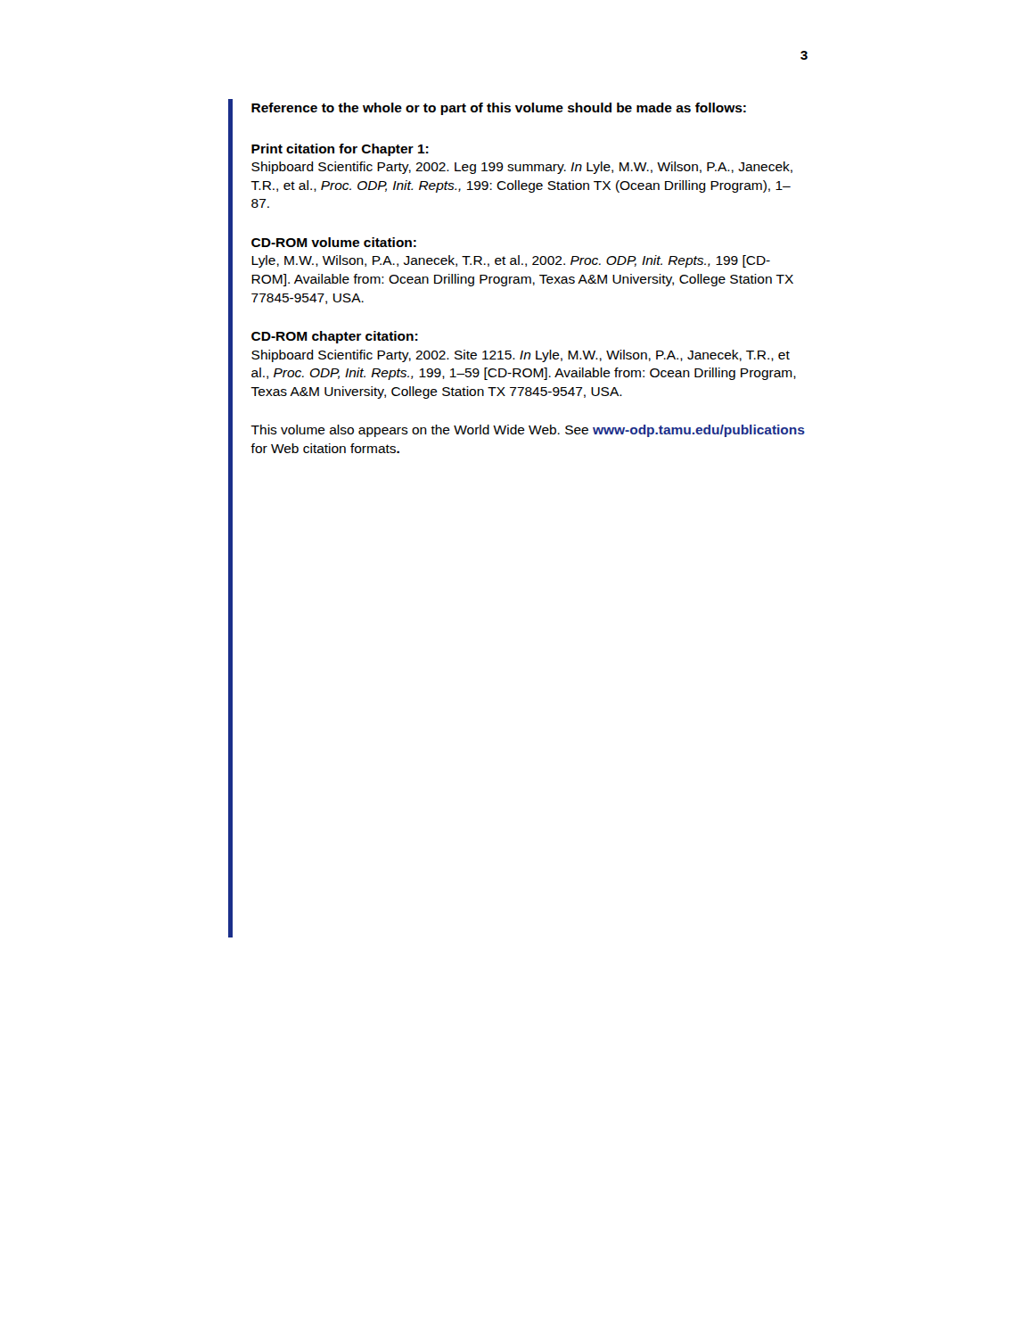3
Reference to the whole or to part of this volume should be made as follows:
Print citation for Chapter 1: Shipboard Scientific Party, 2002. Leg 199 summary. In Lyle, M.W., Wilson, P.A., Janecek, T.R., et al., Proc. ODP, Init. Repts., 199: College Station TX (Ocean Drilling Program), 1–87.
CD-ROM volume citation: Lyle, M.W., Wilson, P.A., Janecek, T.R., et al., 2002. Proc. ODP, Init. Repts., 199 [CD-ROM]. Available from: Ocean Drilling Program, Texas A&M University, College Station TX 77845-9547, USA.
CD-ROM chapter citation: Shipboard Scientific Party, 2002. Site 1215. In Lyle, M.W., Wilson, P.A., Janecek, T.R., et al., Proc. ODP, Init. Repts., 199, 1–59 [CD-ROM]. Available from: Ocean Drilling Program, Texas A&M University, College Station TX 77845-9547, USA.
This volume also appears on the World Wide Web. See www-odp.tamu.edu/publications for Web citation formats.